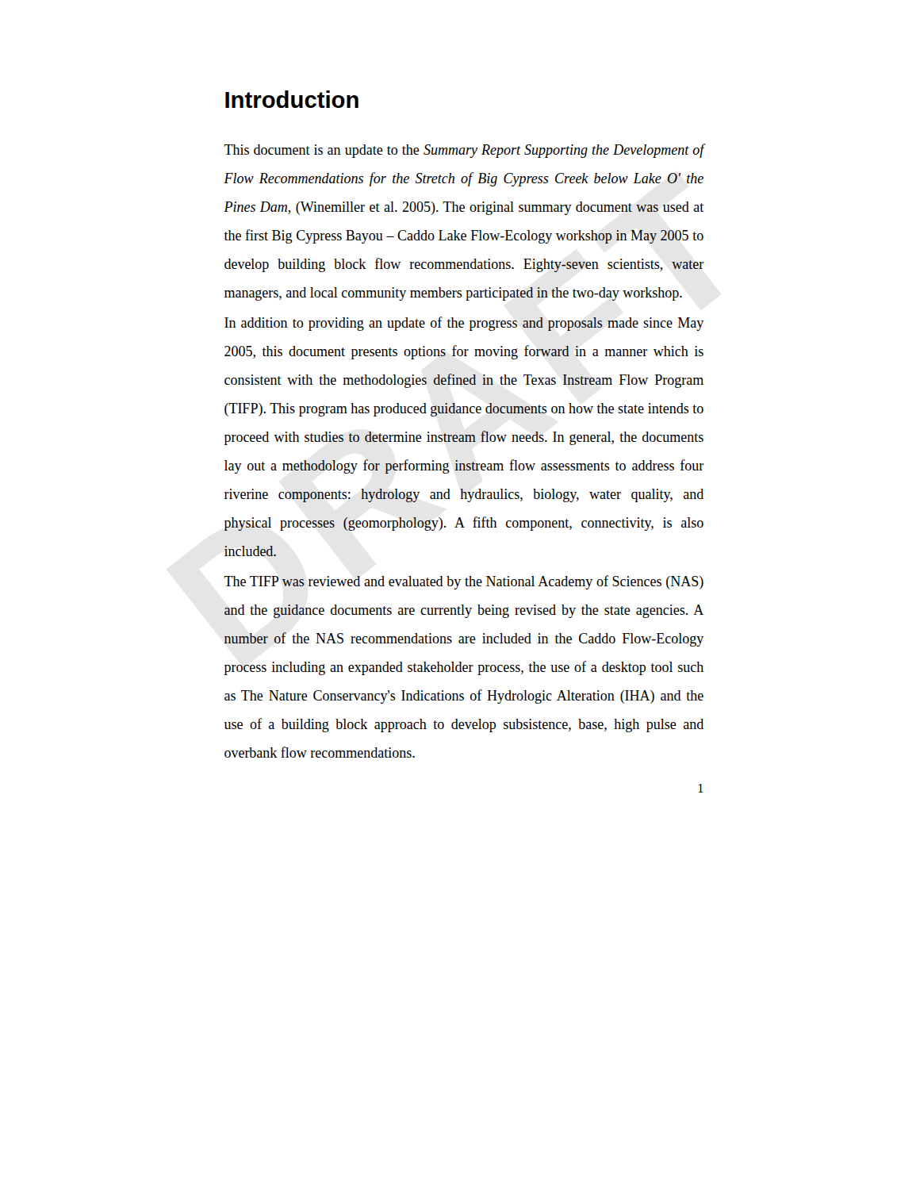DRAFT
Introduction
This document is an update to the Summary Report Supporting the Development of Flow Recommendations for the Stretch of Big Cypress Creek below Lake O' the Pines Dam, (Winemiller et al. 2005). The original summary document was used at the first Big Cypress Bayou – Caddo Lake Flow-Ecology workshop in May 2005 to develop building block flow recommendations. Eighty-seven scientists, water managers, and local community members participated in the two-day workshop.
In addition to providing an update of the progress and proposals made since May 2005, this document presents options for moving forward in a manner which is consistent with the methodologies defined in the Texas Instream Flow Program (TIFP). This program has produced guidance documents on how the state intends to proceed with studies to determine instream flow needs. In general, the documents lay out a methodology for performing instream flow assessments to address four riverine components: hydrology and hydraulics, biology, water quality, and physical processes (geomorphology). A fifth component, connectivity, is also included.
The TIFP was reviewed and evaluated by the National Academy of Sciences (NAS) and the guidance documents are currently being revised by the state agencies. A number of the NAS recommendations are included in the Caddo Flow-Ecology process including an expanded stakeholder process, the use of a desktop tool such as The Nature Conservancy's Indications of Hydrologic Alteration (IHA) and the use of a building block approach to develop subsistence, base, high pulse and overbank flow recommendations.
1